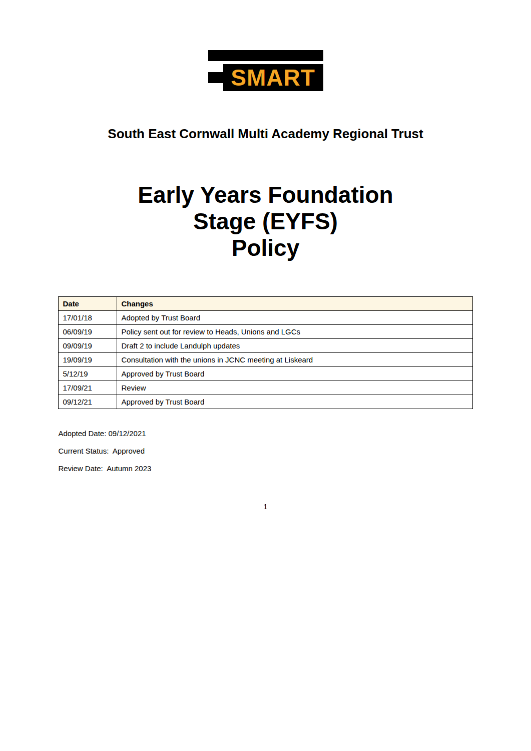| | SMART |
South East Cornwall Multi Academy Regional Trust
Early Years Foundation
Stage (EYFS)
Policy
| Date | Changes |
| --- | --- |
| 17/01/18 | Adopted by Trust Board |
| 06/09/19 | Policy sent out for review to Heads, Unions and LGCs |
| 09/09/19 | Draft 2 to include Landulph updates |
| 19/09/19 | Consultation with the unions in JCNC meeting at Liskeard |
| 5/12/19 | Approved by Trust Board |
| 17/09/21 | Review |
| 09/12/21 | Approved by Trust Board |
Adopted Date: 09/12/2021
Current Status: Approved
Review Date: Autumn 2023
1